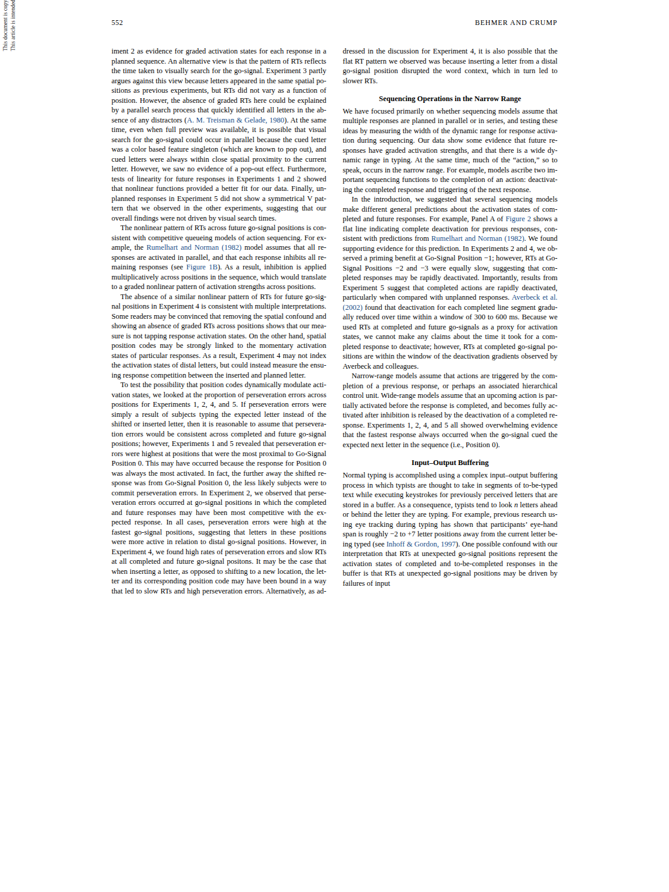This document is copyrighted by the American Psychological Association or one of its allied publishers.
This article is intended solely for the personal use of the individual user and is not to be disseminated broadly.
552 Behmer and Crump
iment 2 as evidence for graded activation states for each response in a planned sequence. An alternative view is that the pattern of RTs reflects the time taken to visually search for the go-signal. Experiment 3 partly argues against this view because letters appeared in the same spatial positions as previous experiments, but RTs did not vary as a function of position. However, the absence of graded RTs here could be explained by a parallel search process that quickly identified all letters in the absence of any distractors (A. M. Treisman & Gelade, 1980). At the same time, even when full preview was available, it is possible that visual search for the go-signal could occur in parallel because the cued letter was a color based feature singleton (which are known to pop out), and cued letters were always within close spatial proximity to the current letter. However, we saw no evidence of a pop-out effect. Furthermore, tests of linearity for future responses in Experiments 1 and 2 showed that nonlinear functions provided a better fit for our data. Finally, unplanned responses in Experiment 5 did not show a symmetrical V pattern that we observed in the other experiments, suggesting that our overall findings were not driven by visual search times.
The nonlinear pattern of RTs across future go-signal positions is consistent with competitive queueing models of action sequencing. For example, the Rumelhart and Norman (1982) model assumes that all responses are activated in parallel, and that each response inhibits all remaining responses (see Figure 1B). As a result, inhibition is applied multiplicatively across positions in the sequence, which would translate to a graded nonlinear pattern of activation strengths across positions.
The absence of a similar nonlinear pattern of RTs for future go-signal positions in Experiment 4 is consistent with multiple interpretations. Some readers may be convinced that removing the spatial confound and showing an absence of graded RTs across positions shows that our measure is not tapping response activation states. On the other hand, spatial position codes may be strongly linked to the momentary activation states of particular responses. As a result, Experiment 4 may not index the activation states of distal letters, but could instead measure the ensuing response competition between the inserted and planned letter.
To test the possibility that position codes dynamically modulate activation states, we looked at the proportion of perseveration errors across positions for Experiments 1, 2, 4, and 5. If perseveration errors were simply a result of subjects typing the expected letter instead of the shifted or inserted letter, then it is reasonable to assume that perseveration errors would be consistent across completed and future go-signal positions; however, Experiments 1 and 5 revealed that perseveration errors were highest at positions that were the most proximal to Go-Signal Position 0. This may have occurred because the response for Position 0 was always the most activated. In fact, the further away the shifted response was from Go-Signal Position 0, the less likely subjects were to commit perseveration errors. In Experiment 2, we observed that perseveration errors occurred at go-signal positions in which the completed and future responses may have been most competitive with the expected response. In all cases, perseveration errors were high at the fastest go-signal positions, suggesting that letters in these positions were more active in relation to distal go-signal positions. However, in Experiment 4, we found high rates of perseveration errors and slow RTs at all completed and future go-signal positons. It may be the case that when inserting a letter, as opposed to shifting to a new location, the letter and its corresponding position code may have been bound in a way that led to slow RTs and high perseveration errors. Alternatively, as addressed in the discussion for Experiment 4, it is also possible that the flat RT pattern we observed was because inserting a letter from a distal go-signal position disrupted the word context, which in turn led to slower RTs.
Sequencing Operations in the Narrow Range
We have focused primarily on whether sequencing models assume that multiple responses are planned in parallel or in series, and testing these ideas by measuring the width of the dynamic range for response activation during sequencing. Our data show some evidence that future responses have graded activation strengths, and that there is a wide dynamic range in typing. At the same time, much of the “action,” so to speak, occurs in the narrow range. For example, models ascribe two important sequencing functions to the completion of an action: deactivating the completed response and triggering of the next response.
In the introduction, we suggested that several sequencing models make different general predictions about the activation states of completed and future responses. For example, Panel A of Figure 2 shows a flat line indicating complete deactivation for previous responses, consistent with predictions from Rumelhart and Norman (1982). We found supporting evidence for this prediction. In Experiments 2 and 4, we observed a priming benefit at Go-Signal Position −1; however, RTs at Go-Signal Positions −2 and −3 were equally slow, suggesting that completed responses may be rapidly deactivated. Importantly, results from Experiment 5 suggest that completed actions are rapidly deactivated, particularly when compared with unplanned responses. Averbeck et al. (2002) found that deactivation for each completed line segment gradually reduced over time within a window of 300 to 600 ms. Because we used RTs at completed and future go-signals as a proxy for activation states, we cannot make any claims about the time it took for a completed response to deactivate; however, RTs at completed go-signal positions are within the window of the deactivation gradients observed by Averbeck and colleagues.
Narrow-range models assume that actions are triggered by the completion of a previous response, or perhaps an associated hierarchical control unit. Wide-range models assume that an upcoming action is partially activated before the response is completed, and becomes fully activated after inhibition is released by the deactivation of a completed response. Experiments 1, 2, 4, and 5 all showed overwhelming evidence that the fastest response always occurred when the go-signal cued the expected next letter in the sequence (i.e., Position 0).
Input–Output Buffering
Normal typing is accomplished using a complex input–output buffering process in which typists are thought to take in segments of to-be-typed text while executing keystrokes for previously perceived letters that are stored in a buffer. As a consequence, typists tend to look n letters ahead or behind the letter they are typing. For example, previous research using eye tracking during typing has shown that participants’ eye-hand span is roughly −2 to +7 letter positions away from the current letter being typed (see Inhoff & Gordon, 1997). One possible confound with our interpretation that RTs at unexpected go-signal positions represent the activation states of completed and to-be-completed responses in the buffer is that RTs at unexpected go-signal positions may be driven by failures of input